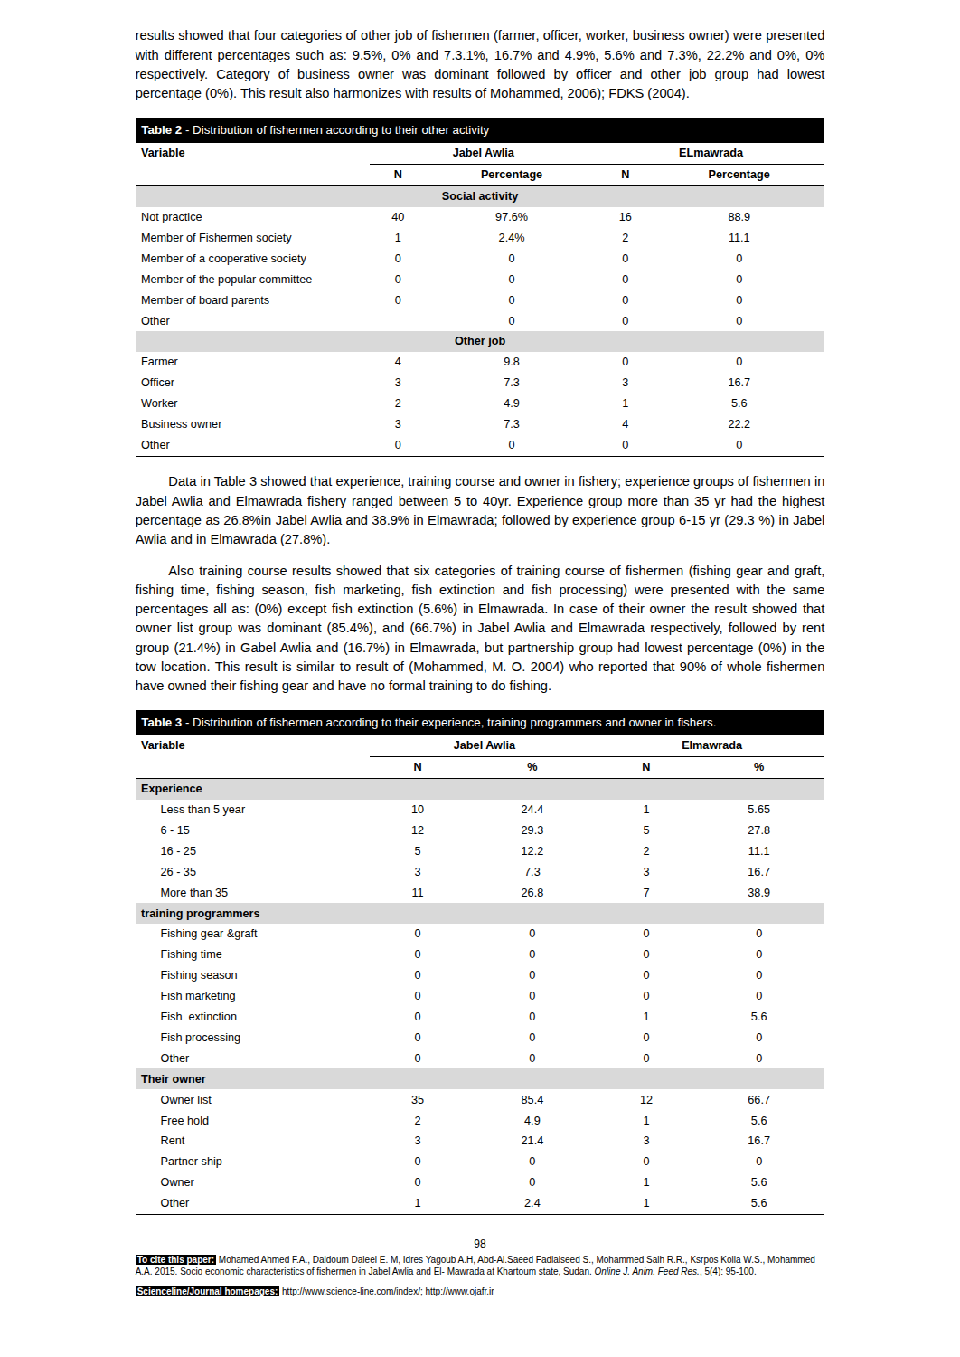results showed that four categories of other job of fishermen (farmer, officer, worker, business owner) were presented with different percentages such as: 9.5%, 0% and 7.3.1%, 16.7% and 4.9%, 5.6% and 7.3%, 22.2% and 0%, 0% respectively. Category of business owner was dominant followed by officer and other job group had lowest percentage (0%). This result also harmonizes with results of Mohammed, 2006); FDKS (2004).
Table 2 - Distribution of fishermen according to their other activity
| Variable | Jabel Awlia | ELmawrada |
| --- | --- | --- |
| N | Percentage | N | Percentage |
| Social activity |
| Not practice | 40 | 97.6% | 16 | 88.9 |
| Member of Fishermen society | 1 | 2.4% | 2 | 11.1 |
| Member of a cooperative society | 0 | 0 | 0 | 0 |
| Member of the popular committee | 0 | 0 | 0 | 0 |
| Member of board parents | 0 | 0 | 0 | 0 |
| Other | | 0 | 0 | 0 |
| Other job |
| Farmer | 4 | 9.8 | 0 | 0 |
| Officer | 3 | 7.3 | 3 | 16.7 |
| Worker | 2 | 4.9 | 1 | 5.6 |
| Business owner | 3 | 7.3 | 4 | 22.2 |
| Other | 0 | 0 | 0 | 0 |
Data in Table 3 showed that experience, training course and owner in fishery; experience groups of fishermen in Jabel Awlia and Elmawrada fishery ranged between 5 to 40yr. Experience group more than 35 yr had the highest percentage as 26.8%in Jabel Awlia and 38.9% in Elmawrada; followed by experience group 6-15 yr (29.3 %) in Jabel Awlia and in Elmawrada (27.8%).
Also training course results showed that six categories of training course of fishermen (fishing gear and graft, fishing time, fishing season, fish marketing, fish extinction and fish processing) were presented with the same percentages all as: (0%) except fish extinction (5.6%) in Elmawrada. In case of their owner the result showed that owner list group was dominant (85.4%), and (66.7%) in Jabel Awlia and Elmawrada respectively, followed by rent group (21.4%) in Gabel Awlia and (16.7%) in Elmawrada, but partnership group had lowest percentage (0%) in the tow location. This result is similar to result of (Mohammed, M. O. 2004) who reported that 90% of whole fishermen have owned their fishing gear and have no formal training to do fishing.
Table 3 - Distribution of fishermen according to their experience, training programmers and owner in fishers.
| Variable | Jabel Awlia | Elmawrada |
| --- | --- | --- |
| N | % | N | % |
| Experience |
| Less than 5 year | 10 | 24.4 | 1 | 5.65 |
| 6 - 15 | 12 | 29.3 | 5 | 27.8 |
| 16 - 25 | 5 | 12.2 | 2 | 11.1 |
| 26 - 35 | 3 | 7.3 | 3 | 16.7 |
| More than 35 | 11 | 26.8 | 7 | 38.9 |
| training programmers |
| Fishing gear &graft | 0 | 0 | 0 | 0 |
| Fishing time | 0 | 0 | 0 | 0 |
| Fishing season | 0 | 0 | 0 | 0 |
| Fish marketing | 0 | 0 | 0 | 0 |
| Fish extinction | 0 | 0 | 1 | 5.6 |
| Fish processing | 0 | 0 | 0 | 0 |
| Other | 0 | 0 | 0 | 0 |
| Their owner |
| Owner list | 35 | 85.4 | 12 | 66.7 |
| Free hold | 2 | 4.9 | 1 | 5.6 |
| Rent | 3 | 21.4 | 3 | 16.7 |
| Partner ship | 0 | 0 | 0 | 0 |
| Owner | 0 | 0 | 1 | 5.6 |
| Other | 1 | 2.4 | 1 | 5.6 |
98
To cite this paper: Mohamed Ahmed F.A., Daldoum Daleel E. M, Idres Yagoub A.H, Abd-Al.Saeed Fadlalseed S., Mohammed Salh R.R., Ksrpos Kolia W.S., Mohammed A.A. 2015. Socio economic characteristics of fishermen in Jabel Awlia and El- Mawrada at Khartoum state, Sudan. Online J. Anim. Feed Res., 5(4): 95-100.
Scienceline/Journal homepages: http://www.science-line.com/index/; http://www.ojafr.ir